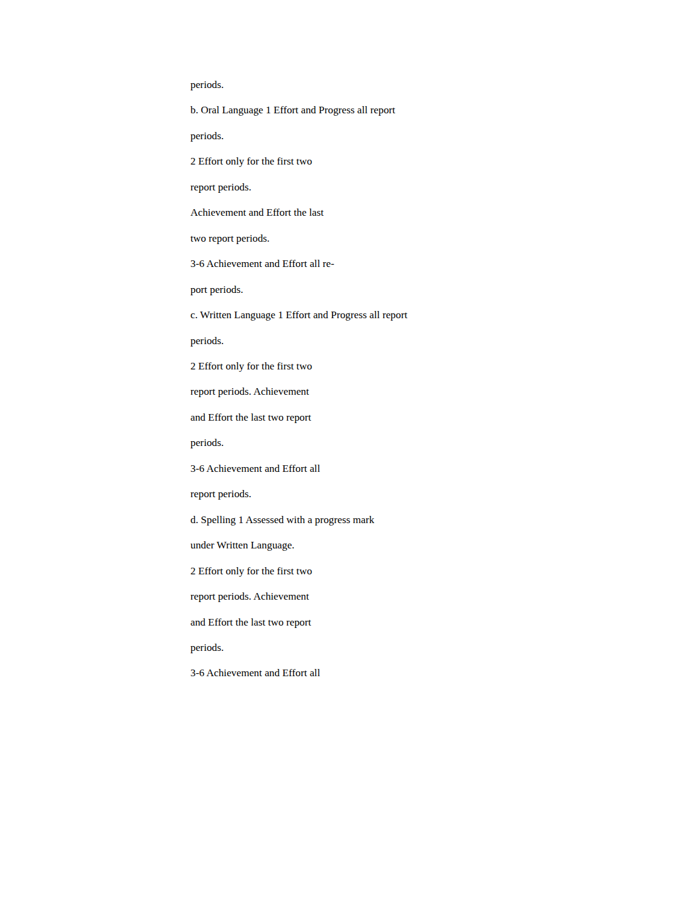periods.
b. Oral Language 1 Effort and Progress all report
periods.
2 Effort only for the first two
report periods.
Achievement and Effort the last
two report periods.
3-6 Achievement and Effort all re-
port periods.
c. Written Language 1 Effort and Progress all report
periods.
2 Effort only for the first two
report periods. Achievement
and Effort the last two report
periods.
3-6 Achievement and Effort all
report periods.
d. Spelling 1 Assessed with a progress mark
under Written Language.
2 Effort only for the first two
report periods. Achievement
and Effort the last two report
periods.
3-6 Achievement and Effort all